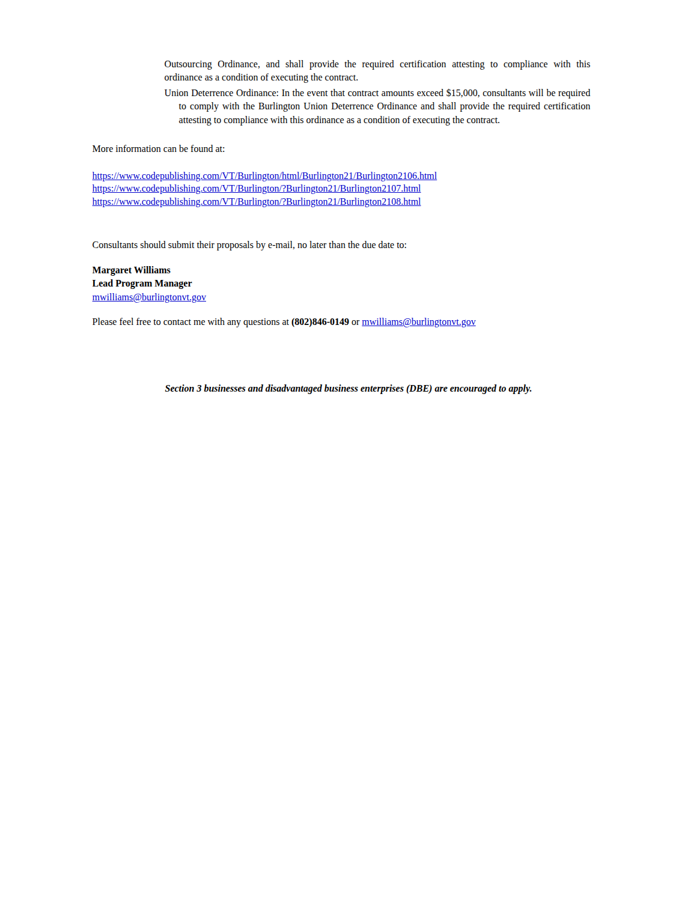Outsourcing Ordinance, and shall provide the required certification attesting to compliance with this ordinance as a condition of executing the contract.
Union Deterrence Ordinance: In the event that contract amounts exceed $15,000, consultants will be required to comply with the Burlington Union Deterrence Ordinance and shall provide the required certification attesting to compliance with this ordinance as a condition of executing the contract.
More information can be found at:
https://www.codepublishing.com/VT/Burlington/html/Burlington21/Burlington2106.html
https://www.codepublishing.com/VT/Burlington/?Burlington21/Burlington2107.html
https://www.codepublishing.com/VT/Burlington/?Burlington21/Burlington2108.html
Consultants should submit their proposals by e-mail, no later than the due date to:
Margaret Williams
Lead Program Manager
mwilliams@burlingtonvt.gov
Please feel free to contact me with any questions at (802)846-0149 or mwilliams@burlingtonvt.gov
Section 3 businesses and disadvantaged business enterprises (DBE) are encouraged to apply.